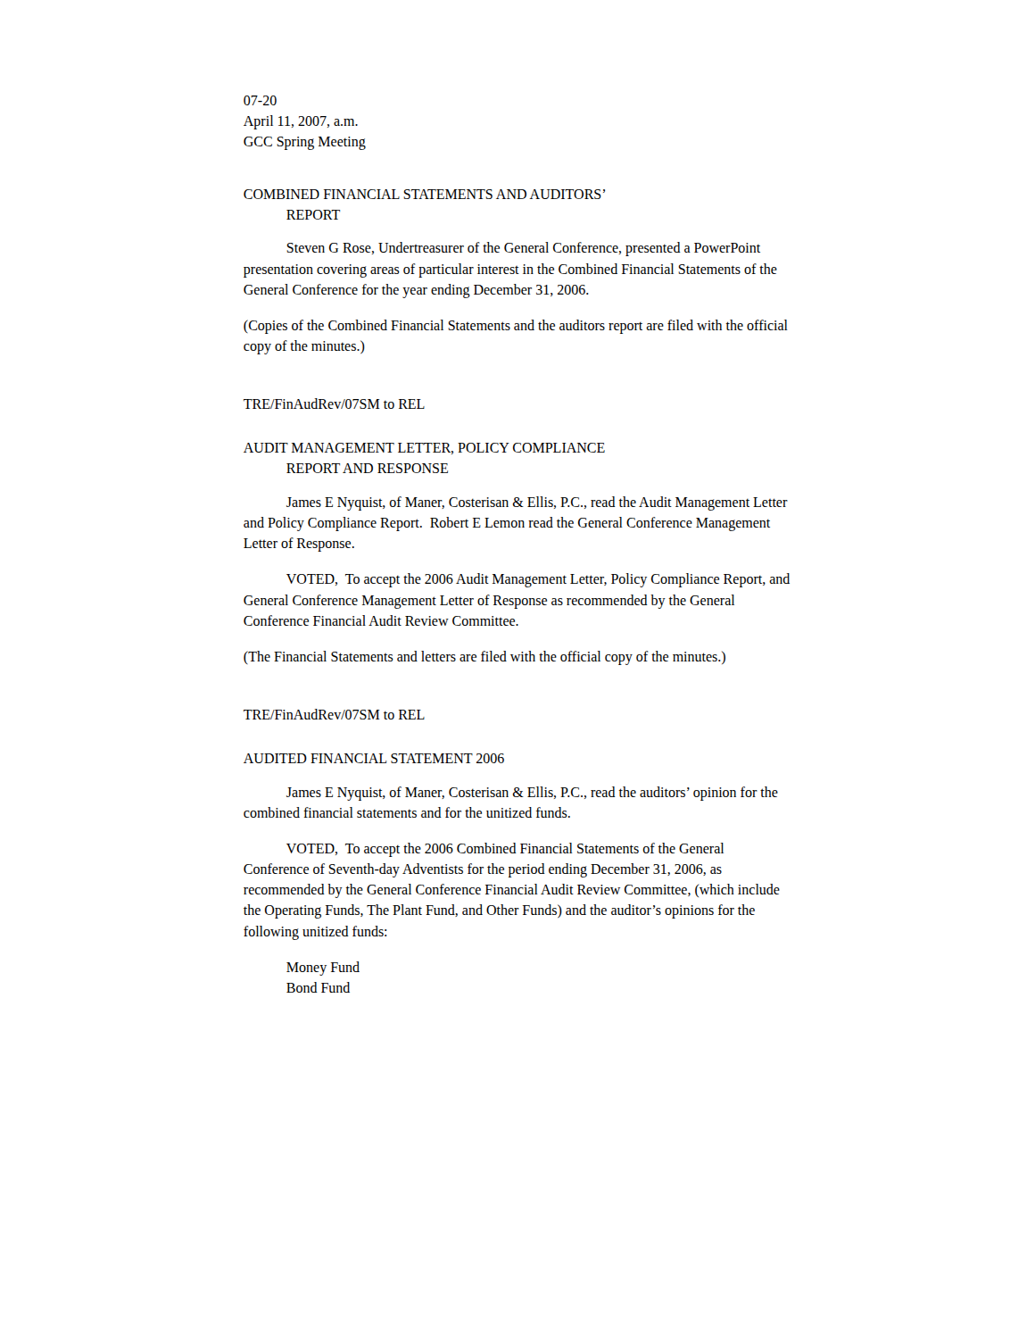07-20
April 11, 2007, a.m.
GCC Spring Meeting
COMBINED FINANCIAL STATEMENTS AND AUDITORS’REPORT
Steven G Rose, Undertreasurer of the General Conference, presented a PowerPoint presentation covering areas of particular interest in the Combined Financial Statements of the General Conference for the year ending December 31, 2006.
(Copies of the Combined Financial Statements and the auditors report are filed with the official copy of the minutes.)
TRE/FinAudRev/07SM to REL
AUDIT MANAGEMENT LETTER, POLICY COMPLIANCEREPORT AND RESPONSE
James E Nyquist, of Maner, Costerisan & Ellis, P.C., read the Audit Management Letter and Policy Compliance Report. Robert E Lemon read the General Conference Management Letter of Response.
VOTED, To accept the 2006 Audit Management Letter, Policy Compliance Report, and General Conference Management Letter of Response as recommended by the General Conference Financial Audit Review Committee.
(The Financial Statements and letters are filed with the official copy of the minutes.)
TRE/FinAudRev/07SM to REL
AUDITED FINANCIAL STATEMENT 2006
James E Nyquist, of Maner, Costerisan & Ellis, P.C., read the auditors’ opinion for the combined financial statements and for the unitized funds.
VOTED, To accept the 2006 Combined Financial Statements of the General Conference of Seventh-day Adventists for the period ending December 31, 2006, as recommended by the General Conference Financial Audit Review Committee, (which include the Operating Funds, The Plant Fund, and Other Funds) and the auditor’s opinions for the following unitized funds:
Money Fund
Bond Fund